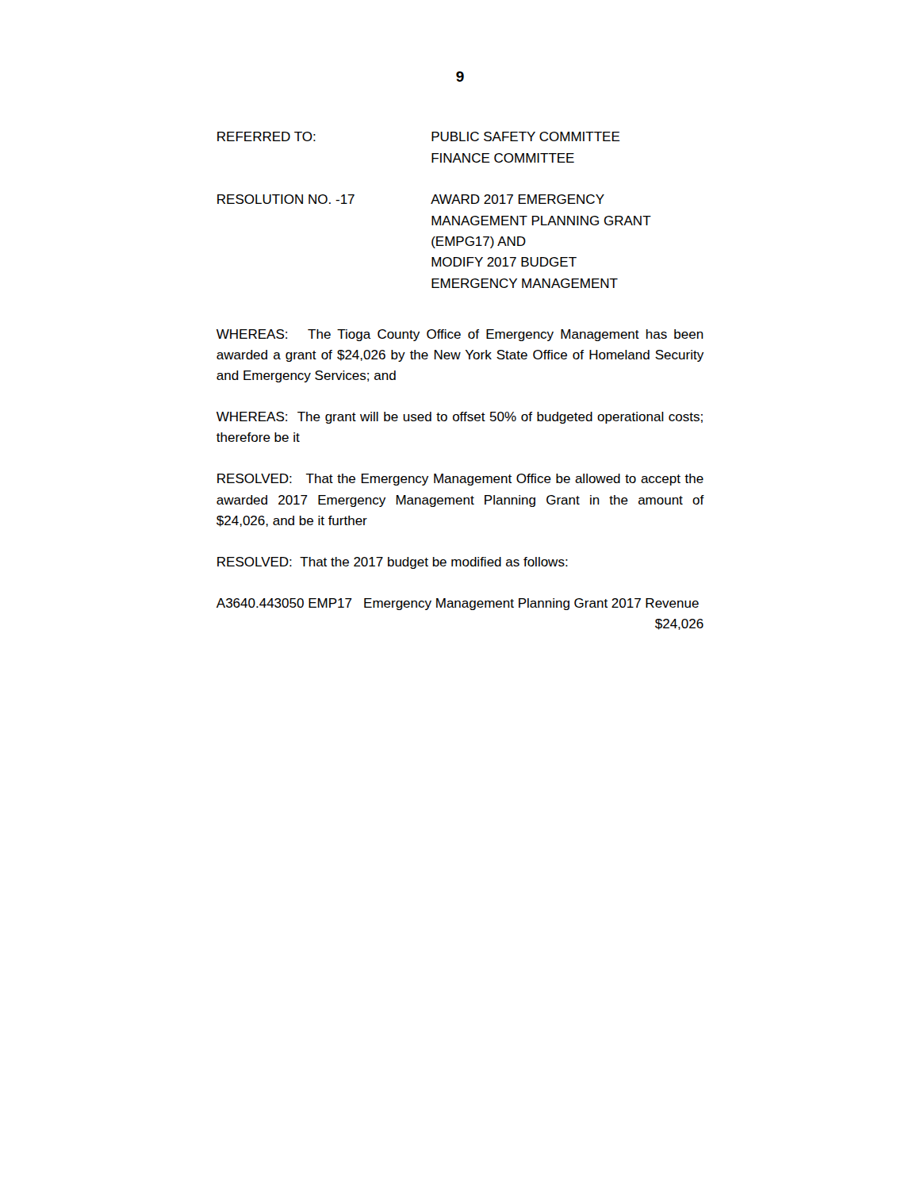9
Referred to:
Public Safety Committee
Finance Committee
Resolution No. -17
Award 2017 Emergency
Management Planning Grant
(EMPG17) and
Modify 2017 Budget
Emergency Management
WHEREAS: The Tioga County Office of Emergency Management has been awarded a grant of $24,026 by the New York State Office of Homeland Security and Emergency Services; and
WHEREAS: The grant will be used to offset 50% of budgeted operational costs; therefore be it
RESOLVED: That the Emergency Management Office be allowed to accept the awarded 2017 Emergency Management Planning Grant in the amount of $24,026, and be it further
RESOLVED: That the 2017 budget be modified as follows:
A3640.443050 EMP17 Emergency Management Planning Grant 2017 Revenue$24,026